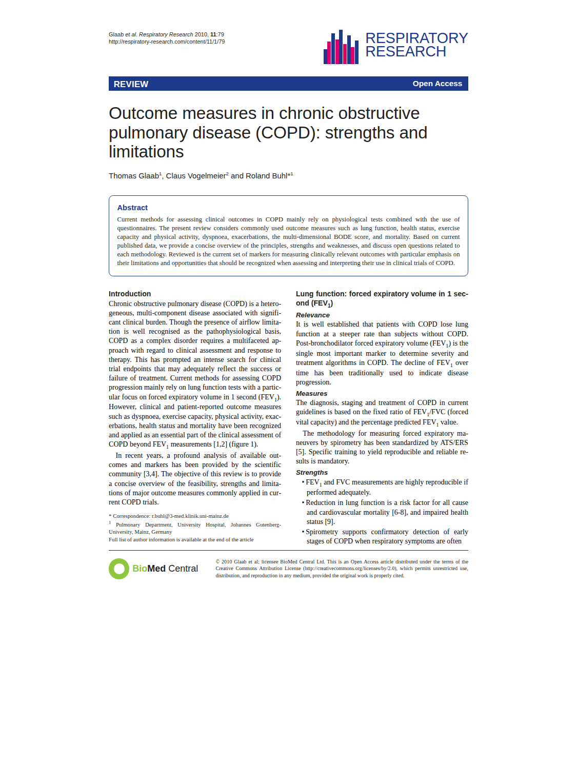Glaab et al. Respiratory Research 2010, 11:79
http://respiratory-research.com/content/11/1/79
RESPIRATORY RESEARCH
REVIEW
Open Access
Outcome measures in chronic obstructive pulmonary disease (COPD): strengths and limitations
Thomas Glaab1, Claus Vogelmeier2 and Roland Buhl*1
Abstract
Current methods for assessing clinical outcomes in COPD mainly rely on physiological tests combined with the use of questionnaires. The present review considers commonly used outcome measures such as lung function, health status, exercise capacity and physical activity, dyspnoea, exacerbations, the multi-dimensional BODE score, and mortality. Based on current published data, we provide a concise overview of the principles, strengths and weaknesses, and discuss open questions related to each methodology. Reviewed is the current set of markers for measuring clinically relevant outcomes with particular emphasis on their limitations and opportunities that should be recognized when assessing and interpreting their use in clinical trials of COPD.
Introduction
Chronic obstructive pulmonary disease (COPD) is a heterogeneous, multi-component disease associated with significant clinical burden. Though the presence of airflow limitation is well recognised as the pathophysiological basis, COPD as a complex disorder requires a multifaceted approach with regard to clinical assessment and response to therapy. This has prompted an intense search for clinical trial endpoints that may adequately reflect the success or failure of treatment. Current methods for assessing COPD progression mainly rely on lung function tests with a particular focus on forced expiratory volume in 1 second (FEV1). However, clinical and patient-reported outcome measures such as dyspnoea, exercise capacity, physical activity, exacerbations, health status and mortality have been recognized and applied as an essential part of the clinical assessment of COPD beyond FEV1 measurements [1,2] (figure 1).
In recent years, a profound analysis of available outcomes and markers has been provided by the scientific community [3,4]. The objective of this review is to provide a concise overview of the feasibility, strengths and limitations of major outcome measures commonly applied in current COPD trials.
* Correspondence: r.buhl@3-med.klinik.uni-mainz.de
1 Pulmonary Department, University Hospital, Johannes Gutenberg-University, Mainz, Germany
Full list of author information is available at the end of the article
Lung function: forced expiratory volume in 1 second (FEV1)
Relevance
It is well established that patients with COPD lose lung function at a steeper rate than subjects without COPD. Post-bronchodilator forced expiratory volume (FEV1) is the single most important marker to determine severity and treatment algorithms in COPD. The decline of FEV1 over time has been traditionally used to indicate disease progression.
Measures
The diagnosis, staging and treatment of COPD in current guidelines is based on the fixed ratio of FEV1/FVC (forced vital capacity) and the percentage predicted FEV1 value.
The methodology for measuring forced expiratory maneuvers by spirometry has been standardized by ATS/ERS [5]. Specific training to yield reproducible and reliable results is mandatory.
Strengths
FEV1 and FVC measurements are highly reproducible if performed adequately.
Reduction in lung function is a risk factor for all cause and cardiovascular mortality [6-8], and impaired health status [9].
Spirometry supports confirmatory detection of early stages of COPD when respiratory symptoms are often
Bio Med Central
© 2010 Glaab et al; licensee BioMed Central Ltd. This is an Open Access article distributed under the terms of the Creative Commons Attribution License (http://creativecommons.org/licenses/by/2.0), which permits unrestricted use, distribution, and reproduction in any medium, provided the original work is properly cited.